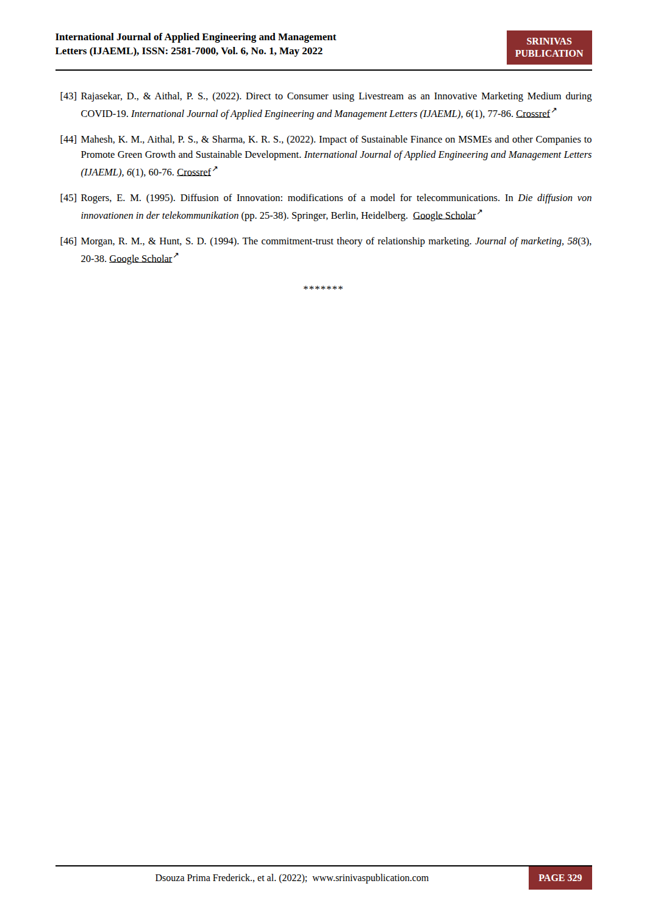International Journal of Applied Engineering and Management
Letters (IJAEML), ISSN: 2581-7000, Vol. 6, No. 1, May 2022
SRINIVAS
PUBLICATION
[43] Rajasekar, D., & Aithal, P. S., (2022). Direct to Consumer using Livestream as an Innovative Marketing Medium during COVID-19. International Journal of Applied Engineering and Management Letters (IJAEML), 6(1), 77-86. Crossref↗
[44] Mahesh, K. M., Aithal, P. S., & Sharma, K. R. S., (2022). Impact of Sustainable Finance on MSMEs and other Companies to Promote Green Growth and Sustainable Development. International Journal of Applied Engineering and Management Letters (IJAEML), 6(1), 60-76. Crossref↗
[45] Rogers, E. M. (1995). Diffusion of Innovation: modifications of a model for telecommunications. In Die diffusion von innovationen in der telekommunikation (pp. 25-38). Springer, Berlin, Heidelberg. Google Scholar↗
[46] Morgan, R. M., & Hunt, S. D. (1994). The commitment-trust theory of relationship marketing. Journal of marketing, 58(3), 20-38. Google Scholar↗
*******
Dsouza Prima Frederick., et al. (2022); www.srinivaspublication.com
PAGE 329